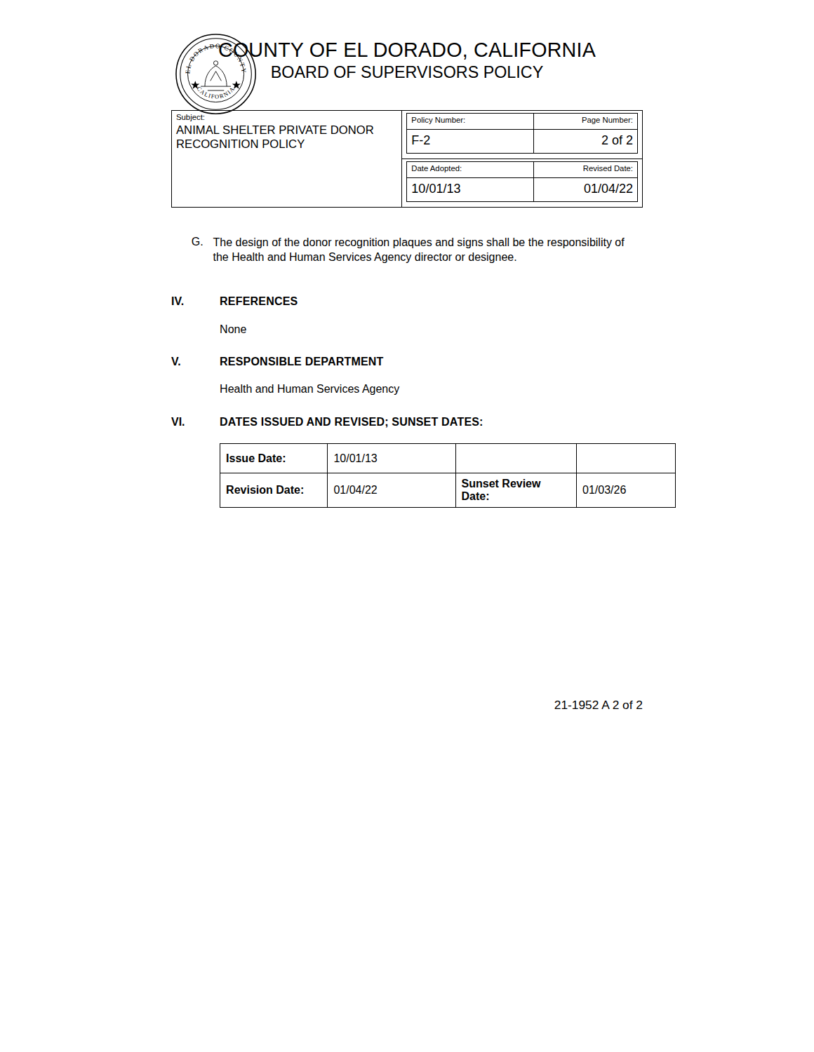EL DORADO COUNTY CALIFORNIA
COUNTY OF EL DORADO, CALIFORNIA
BOARD OF SUPERVISORS POLICY
| Subject: ANIMAL SHELTER PRIVATE DONOR RECOGNITION POLICY | / Policy Number: / Page Number: / / F-2 / 2 of 2 / |
| / Date Adopted: / Revised Date: / / 10/01/13 / 01/04/22 / |
G.
The design of the donor recognition plaques and signs shall be the responsibility of the Health and Human Services Agency director or designee.
IV.
REFERENCES
None
V.
RESPONSIBLE DEPARTMENT
Health and Human Services Agency
VI.
DATES ISSUED AND REVISED; SUNSET DATES:
| Issue Date: | 10/01/13 | | |
| Revision Date: | 01/04/22 | Sunset Review Date: | 01/03/26 |
21-1952 A 2 of 2